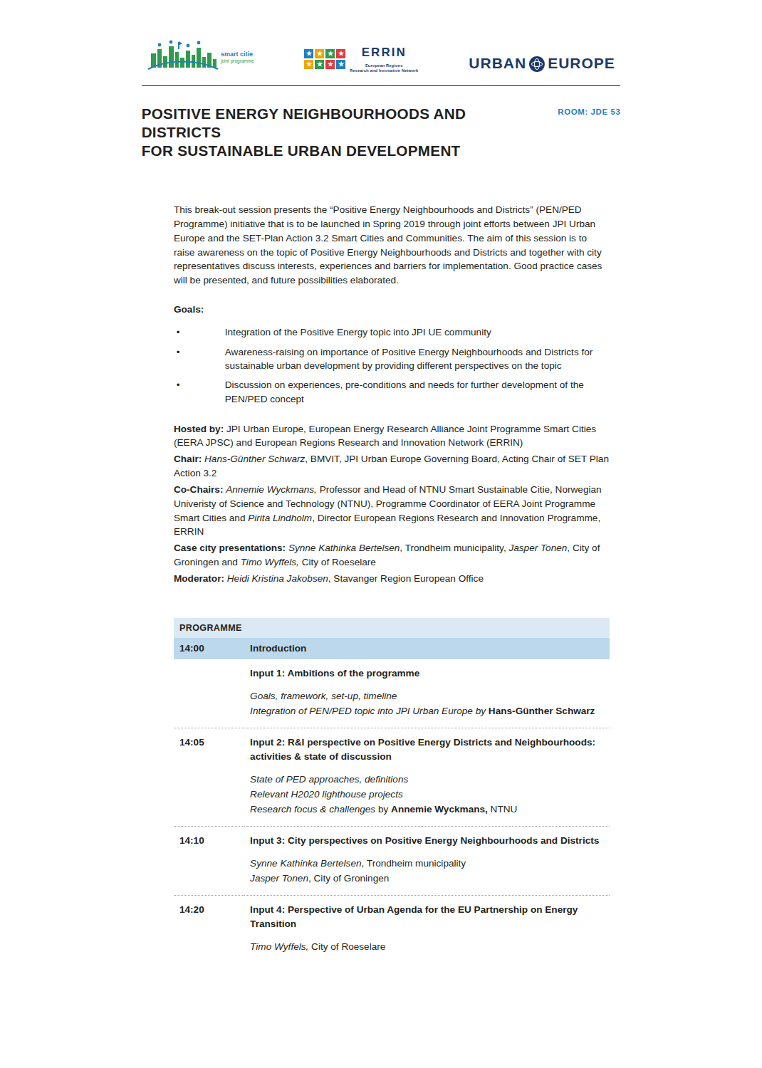smart cities joint programme
★ ★ ★ ★ ★ ★ ★ ★
ERRIN
European Regions
Research and Innovation Network
URBAN EUROPE
Positive Energy Neighbourhoods and Districts
for Sustainable Urban Development
ROOM: JDE 53
This break-out session presents the “Positive Energy Neighbourhoods and Districts” (PEN/PED Programme) initiative that is to be launched in Spring 2019 through joint efforts between JPI Urban Europe and the SET-Plan Action 3.2 Smart Cities and Communities. The aim of this session is to raise awareness on the topic of Positive Energy Neighbourhoods and Districts and together with city representatives discuss interests, experiences and barriers for implementation. Good practice cases will be presented, and future possibilities elaborated.
Goals:
•Integration of the Positive Energy topic into JPI UE community
•Awareness-raising on importance of Positive Energy Neighbourhoods and Districts for sustainable urban development by providing different perspectives on the topic
•Discussion on experiences, pre-conditions and needs for further development of the PEN/PED concept
Hosted by: JPI Urban Europe, European Energy Research Alliance Joint Programme Smart Cities (EERA JPSC) and European Regions Research and Innovation Network (ERRIN)
Chair: Hans-Günther Schwarz, BMVIT, JPI Urban Europe Governing Board, Acting Chair of SET Plan Action 3.2
Co-Chairs: Annemie Wyckmans, Professor and Head of NTNU Smart Sustainable Citie, Norwegian Univeristy of Science and Technology (NTNU), Programme Coordinator of EERA Joint Programme Smart Cities and Pirita Lindholm, Director European Regions Research and Innovation Programme, ERRIN
Case city presentations: Synne Kathinka Bertelsen, Trondheim municipality, Jasper Tonen, City of Groningen and Timo Wyffels, City of Roeselare
Moderator: Heidi Kristina Jakobsen, Stavanger Region European Office
| Programme |
| --- |
| 14:00 | Introduction |
| | Input 1: Ambitions of the programme Goals, framework, set-up, timeline Integration of PEN/PED topic into JPI Urban Europe by Hans-Günther Schwarz |
| 14:05 | Input 2: R&I perspective on Positive Energy Districts and Neighbourhoods: activities & state of discussion State of PED approaches, definitions Relevant H2020 lighthouse projects Research focus & challenges by Annemie Wyckmans, NTNU |
| 14:10 | Input 3: City perspectives on Positive Energy Neighbourhoods and Districts Synne Kathinka Bertelsen , Trondheim municipality Jasper Tonen , City of Groningen |
| 14:20 | Input 4: Perspective of Urban Agenda for the EU Partnership on Energy Transition Timo Wyffels, City of Roeselare |